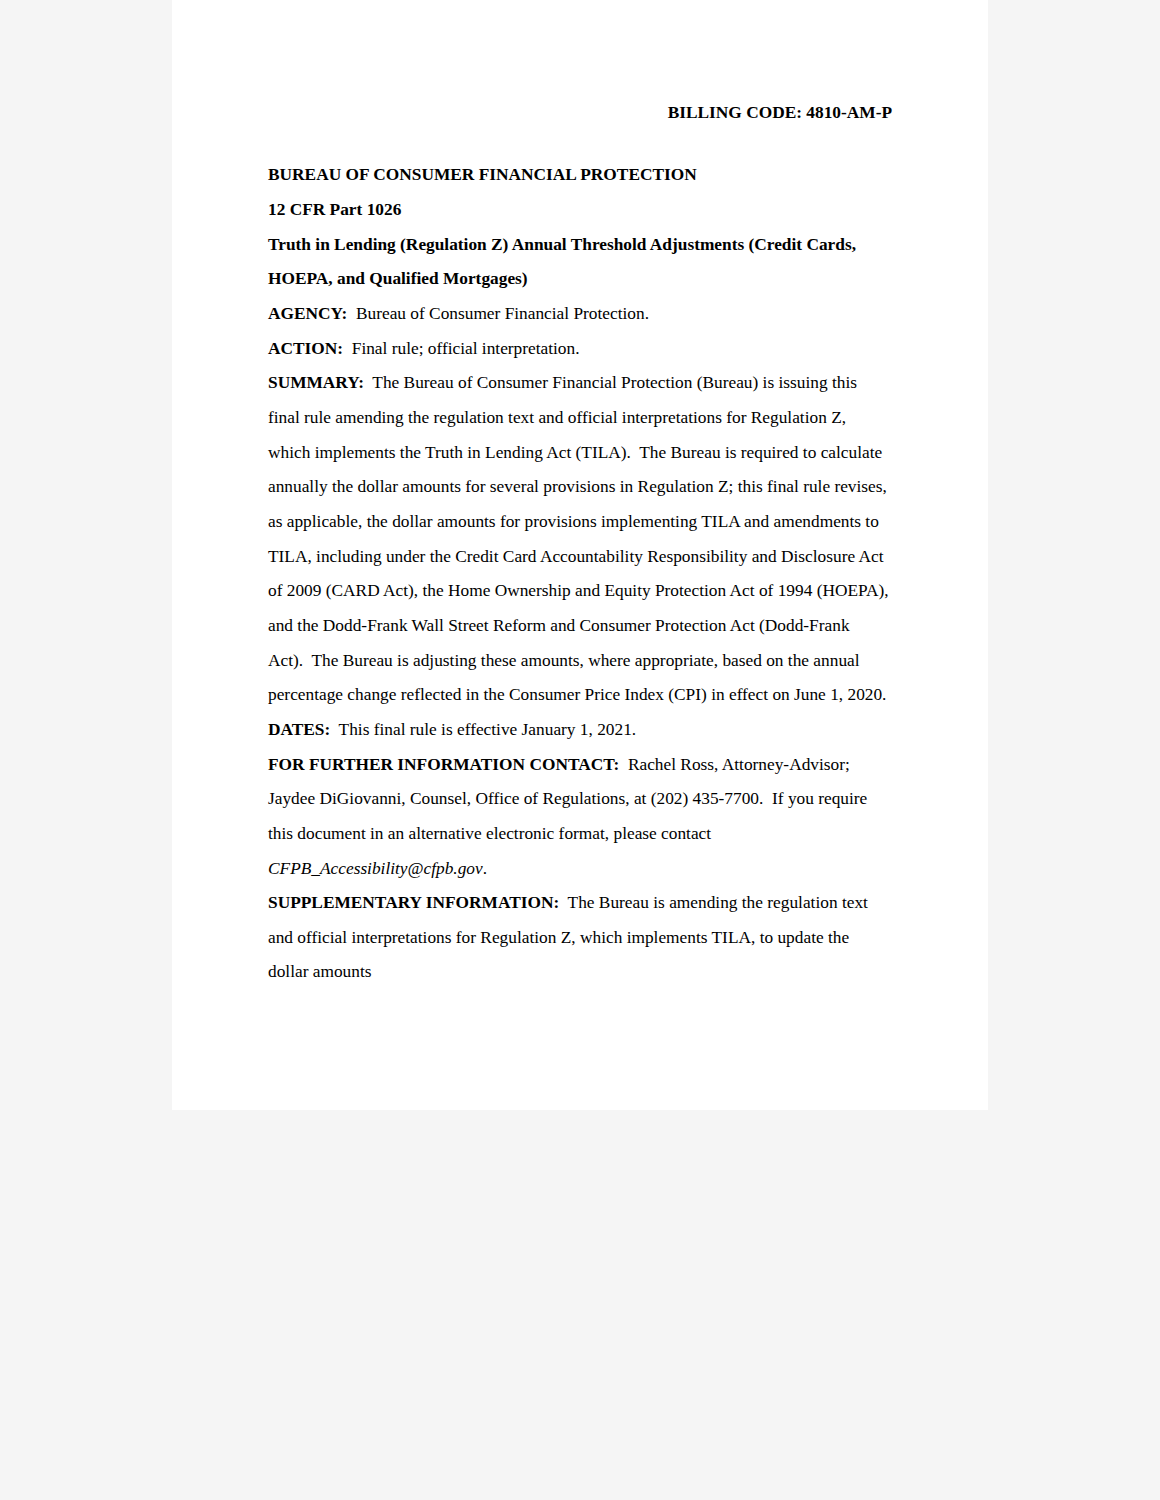BILLING CODE: 4810-AM-P
BUREAU OF CONSUMER FINANCIAL PROTECTION
12 CFR Part 1026
Truth in Lending (Regulation Z) Annual Threshold Adjustments (Credit Cards, HOEPA, and Qualified Mortgages)
AGENCY: Bureau of Consumer Financial Protection.
ACTION: Final rule; official interpretation.
SUMMARY: The Bureau of Consumer Financial Protection (Bureau) is issuing this final rule amending the regulation text and official interpretations for Regulation Z, which implements the Truth in Lending Act (TILA). The Bureau is required to calculate annually the dollar amounts for several provisions in Regulation Z; this final rule revises, as applicable, the dollar amounts for provisions implementing TILA and amendments to TILA, including under the Credit Card Accountability Responsibility and Disclosure Act of 2009 (CARD Act), the Home Ownership and Equity Protection Act of 1994 (HOEPA), and the Dodd-Frank Wall Street Reform and Consumer Protection Act (Dodd-Frank Act). The Bureau is adjusting these amounts, where appropriate, based on the annual percentage change reflected in the Consumer Price Index (CPI) in effect on June 1, 2020.
DATES: This final rule is effective January 1, 2021.
FOR FURTHER INFORMATION CONTACT: Rachel Ross, Attorney-Advisor; Jaydee DiGiovanni, Counsel, Office of Regulations, at (202) 435-7700. If you require this document in an alternative electronic format, please contact CFPB_Accessibility@cfpb.gov.
SUPPLEMENTARY INFORMATION: The Bureau is amending the regulation text and official interpretations for Regulation Z, which implements TILA, to update the dollar amounts